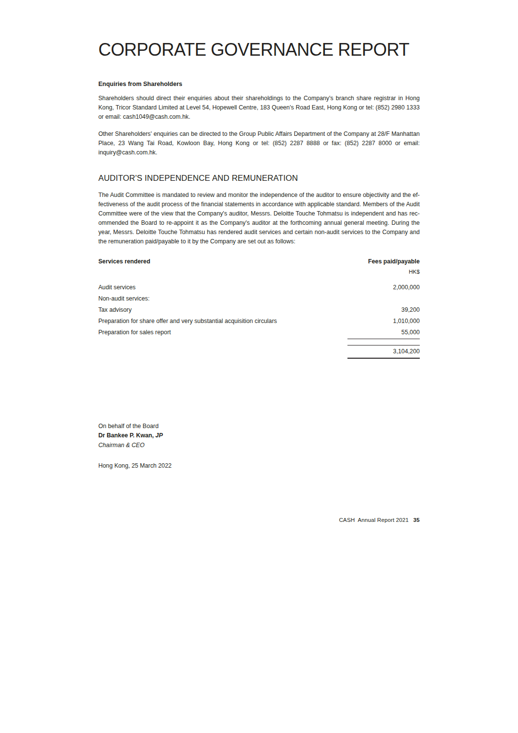CORPORATE GOVERNANCE REPORT
Enquiries from Shareholders
Shareholders should direct their enquiries about their shareholdings to the Company's branch share registrar in Hong Kong, Tricor Standard Limited at Level 54, Hopewell Centre, 183 Queen's Road East, Hong Kong or tel: (852) 2980 1333 or email: cash1049@cash.com.hk.
Other Shareholders' enquiries can be directed to the Group Public Affairs Department of the Company at 28/F Manhattan Place, 23 Wang Tai Road, Kowloon Bay, Hong Kong or tel: (852) 2287 8888 or fax: (852) 2287 8000 or email: inquiry@cash.com.hk.
AUDITOR'S INDEPENDENCE AND REMUNERATION
The Audit Committee is mandated to review and monitor the independence of the auditor to ensure objectivity and the effectiveness of the audit process of the financial statements in accordance with applicable standard. Members of the Audit Committee were of the view that the Company's auditor, Messrs. Deloitte Touche Tohmatsu is independent and has recommended the Board to re-appoint it as the Company's auditor at the forthcoming annual general meeting. During the year, Messrs. Deloitte Touche Tohmatsu has rendered audit services and certain non-audit services to the Company and the remuneration paid/payable to it by the Company are set out as follows:
| Services rendered | Fees paid/payable |
| --- | --- |
| | HK$ |
| Audit services | 2,000,000 |
| Non-audit services: | |
| Tax advisory | 39,200 |
| Preparation for share offer and very substantial acquisition circulars | 1,010,000 |
| Preparation for sales report | 55,000 |
| | 3,104,200 |
On behalf of the Board
Dr Bankee P. Kwan, JP
Chairman & CEO
Hong Kong, 25 March 2022
CASH Annual Report 202135